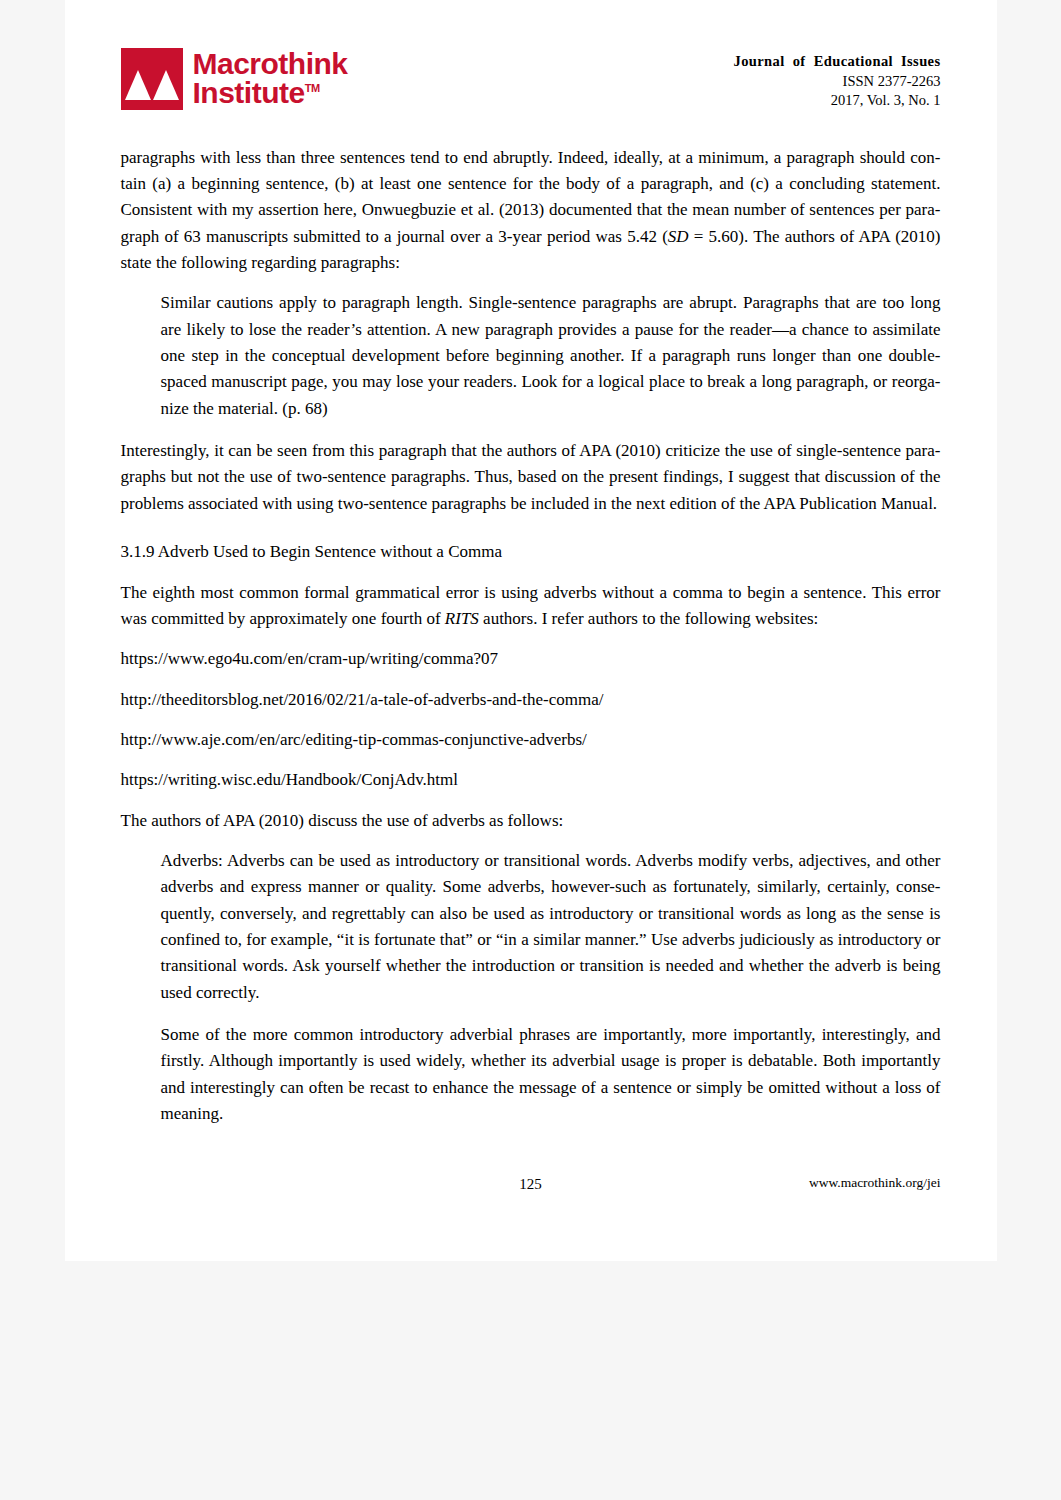Macrothink InstituteTM
Journal of Educational Issues
ISSN 2377-2263
2017, Vol. 3, No. 1
paragraphs with less than three sentences tend to end abruptly. Indeed, ideally, at a minimum, a paragraph should contain (a) a beginning sentence, (b) at least one sentence for the body of a paragraph, and (c) a concluding statement. Consistent with my assertion here, Onwuegbuzie et al. (2013) documented that the mean number of sentences per paragraph of 63 manuscripts submitted to a journal over a 3-year period was 5.42 (SD = 5.60). The authors of APA (2010) state the following regarding paragraphs:
Similar cautions apply to paragraph length. Single-sentence paragraphs are abrupt. Paragraphs that are too long are likely to lose the reader’s attention. A new paragraph provides a pause for the reader—a chance to assimilate one step in the conceptual development before beginning another. If a paragraph runs longer than one double-spaced manuscript page, you may lose your readers. Look for a logical place to break a long paragraph, or reorganize the material. (p. 68)
Interestingly, it can be seen from this paragraph that the authors of APA (2010) criticize the use of single-sentence paragraphs but not the use of two-sentence paragraphs. Thus, based on the present findings, I suggest that discussion of the problems associated with using two-sentence paragraphs be included in the next edition of the APA Publication Manual.
3.1.9 Adverb Used to Begin Sentence without a Comma
The eighth most common formal grammatical error is using adverbs without a comma to begin a sentence. This error was committed by approximately one fourth of RITS authors. I refer authors to the following websites:
https://www.ego4u.com/en/cram-up/writing/comma?07
http://theeditorsblog.net/2016/02/21/a-tale-of-adverbs-and-the-comma/
http://www.aje.com/en/arc/editing-tip-commas-conjunctive-adverbs/
https://writing.wisc.edu/Handbook/ConjAdv.html
The authors of APA (2010) discuss the use of adverbs as follows:
Adverbs: Adverbs can be used as introductory or transitional words. Adverbs modify verbs, adjectives, and other adverbs and express manner or quality. Some adverbs, however-such as fortunately, similarly, certainly, consequently, conversely, and regrettably can also be used as introductory or transitional words as long as the sense is confined to, for example, “it is fortunate that” or “in a similar manner.” Use adverbs judiciously as introductory or transitional words. Ask yourself whether the introduction or transition is needed and whether the adverb is being used correctly.
Some of the more common introductory adverbial phrases are importantly, more importantly, interestingly, and firstly. Although importantly is used widely, whether its adverbial usage is proper is debatable. Both importantly and interestingly can often be recast to enhance the message of a sentence or simply be omitted without a loss of meaning.
125 www.macrothink.org/jei